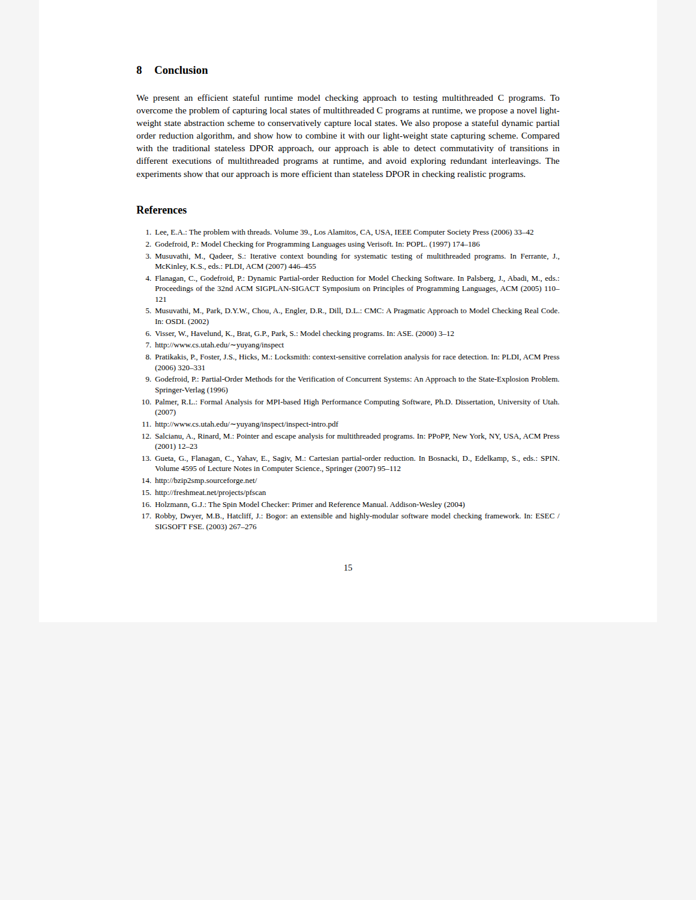8 Conclusion
We present an efficient stateful runtime model checking approach to testing multithreaded C programs. To overcome the problem of capturing local states of multithreaded C programs at runtime, we propose a novel light-weight state abstraction scheme to conservatively capture local states. We also propose a stateful dynamic partial order reduction algorithm, and show how to combine it with our light-weight state capturing scheme. Compared with the traditional stateless DPOR approach, our approach is able to detect commutativity of transitions in different executions of multithreaded programs at runtime, and avoid exploring redundant interleavings. The experiments show that our approach is more efficient than stateless DPOR in checking realistic programs.
References
1. Lee, E.A.: The problem with threads. Volume 39., Los Alamitos, CA, USA, IEEE Computer Society Press (2006) 33–42
2. Godefroid, P.: Model Checking for Programming Languages using Verisoft. In: POPL. (1997) 174–186
3. Musuvathi, M., Qadeer, S.: Iterative context bounding for systematic testing of multithreaded programs. In Ferrante, J., McKinley, K.S., eds.: PLDI, ACM (2007) 446–455
4. Flanagan, C., Godefroid, P.: Dynamic Partial-order Reduction for Model Checking Software. In Palsberg, J., Abadi, M., eds.: Proceedings of the 32nd ACM SIGPLAN-SIGACT Symposium on Principles of Programming Languages, ACM (2005) 110–121
5. Musuvathi, M., Park, D.Y.W., Chou, A., Engler, D.R., Dill, D.L.: CMC: A Pragmatic Approach to Model Checking Real Code. In: OSDI. (2002)
6. Visser, W., Havelund, K., Brat, G.P., Park, S.: Model checking programs. In: ASE. (2000) 3–12
7. http://www.cs.utah.edu/∼yuyang/inspect
8. Pratikakis, P., Foster, J.S., Hicks, M.: Locksmith: context-sensitive correlation analysis for race detection. In: PLDI, ACM Press (2006) 320–331
9. Godefroid, P.: Partial-Order Methods for the Verification of Concurrent Systems: An Approach to the State-Explosion Problem. Springer-Verlag (1996)
10. Palmer, R.L.: Formal Analysis for MPI-based High Performance Computing Software, Ph.D. Dissertation, University of Utah. (2007)
11. http://www.cs.utah.edu/∼yuyang/inspect/inspect-intro.pdf
12. Salcianu, A., Rinard, M.: Pointer and escape analysis for multithreaded programs. In: PPoPP, New York, NY, USA, ACM Press (2001) 12–23
13. Gueta, G., Flanagan, C., Yahav, E., Sagiv, M.: Cartesian partial-order reduction. In Bosnacki, D., Edelkamp, S., eds.: SPIN. Volume 4595 of Lecture Notes in Computer Science., Springer (2007) 95–112
14. http://bzip2smp.sourceforge.net/
15. http://freshmeat.net/projects/pfscan
16. Holzmann, G.J.: The Spin Model Checker: Primer and Reference Manual. Addison-Wesley (2004)
17. Robby, Dwyer, M.B., Hatcliff, J.: Bogor: an extensible and highly-modular software model checking framework. In: ESEC / SIGSOFT FSE. (2003) 267–276
15